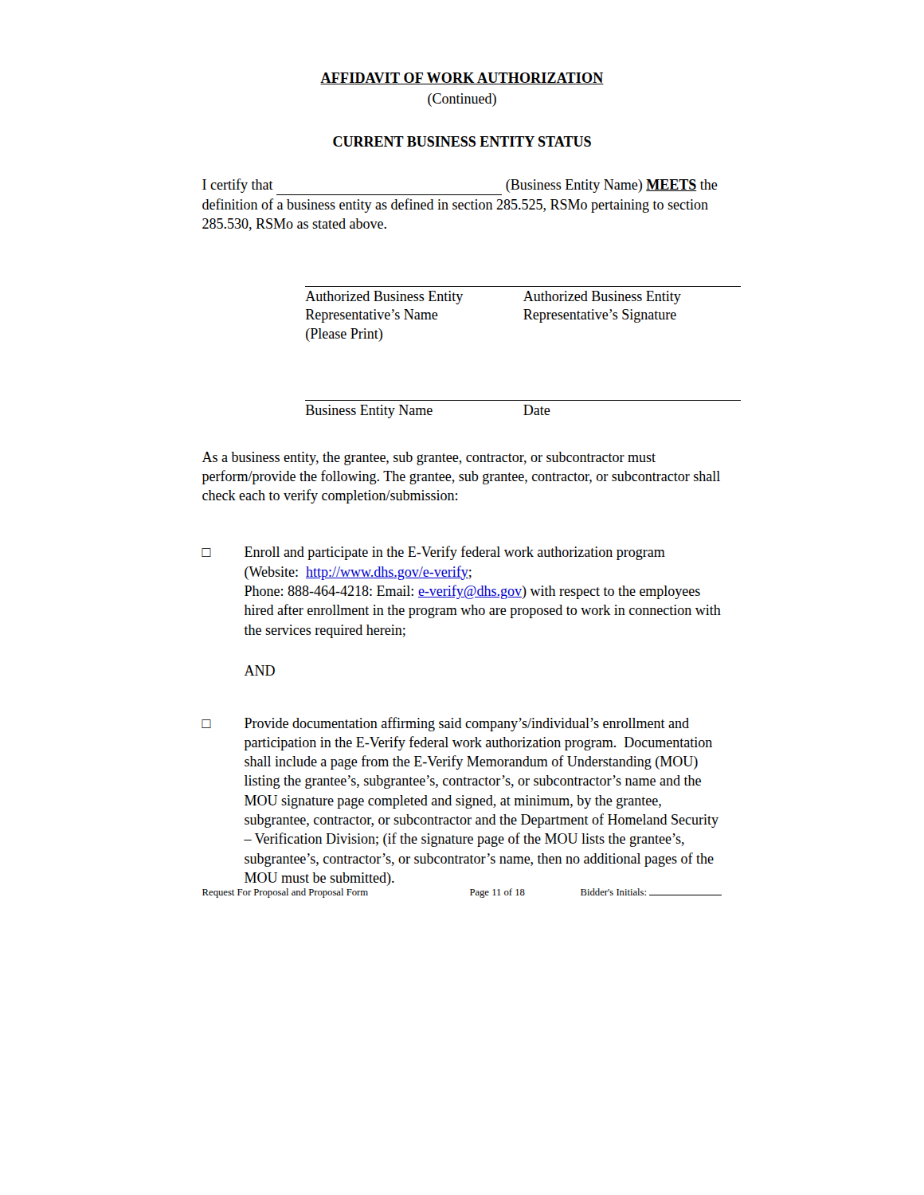AFFIDAVIT OF WORK AUTHORIZATION
(Continued)
CURRENT BUSINESS ENTITY STATUS
I certify that (Business Entity Name) MEETS the definition of a business entity as defined in section 285.525, RSMo pertaining to section 285.530, RSMo as stated above.
| Authorized Business Entity Representative’s Name (Please Print) | | Authorized Business Entity Representative’s Signature |
| Business Entity Name | | Date |
As a business entity, the grantee, sub grantee, contractor, or subcontractor must perform/provide the following. The grantee, sub grantee, contractor, or subcontractor shall check each to verify completion/submission:
□
Enroll and participate in the E-Verify federal work authorization program
(Website: http://www.dhs.gov/e-verify;
Phone: 888-464-4218: Email: e-verify@dhs.gov) with respect to the employees hired after enrollment in the program who are proposed to work in connection with the services required herein;
AND
□
Provide documentation affirming said company’s/individual’s enrollment and participation in the E-Verify federal work authorization program. Documentation shall include a page from the E-Verify Memorandum of Understanding (MOU) listing the grantee’s, subgrantee’s, contractor’s, or subcontractor’s name and the MOU signature page completed and signed, at minimum, by the grantee, subgrantee, contractor, or subcontractor and the Department of Homeland Security – Verification Division; (if the signature page of the MOU lists the grantee’s, subgrantee’s, contractor’s, or subcontrator’s name, then no additional pages of the MOU must be submitted).
Request For Proposal and Proposal Form
Page 11 of 18
Bidder's Initials: